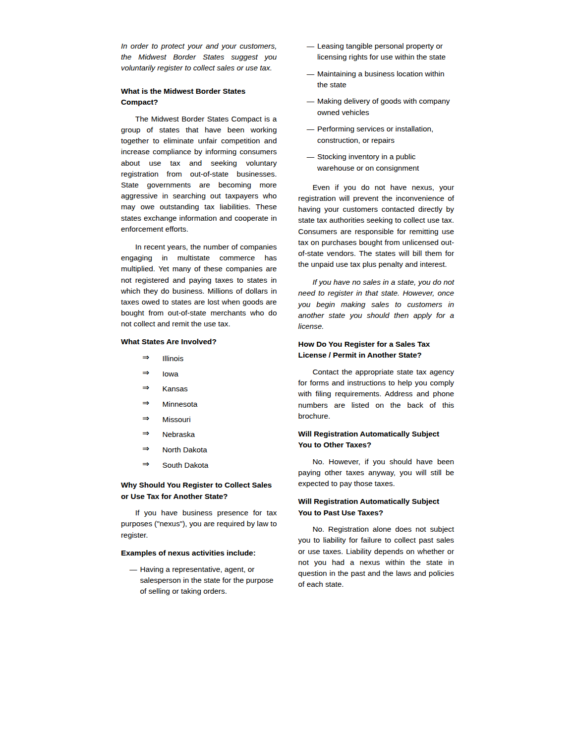In order to protect your and your customers, the Midwest Border States suggest you voluntarily register to collect sales or use tax.
What is the Midwest Border States Compact?
The Midwest Border States Compact is a group of states that have been working together to eliminate unfair competition and increase compliance by informing consumers about use tax and seeking voluntary registration from out-of-state businesses. State governments are becoming more aggressive in searching out taxpayers who may owe outstanding tax liabilities. These states exchange information and cooperate in enforcement efforts.
In recent years, the number of companies engaging in multistate commerce has multiplied. Yet many of these companies are not registered and paying taxes to states in which they do business. Millions of dollars in taxes owed to states are lost when goods are bought from out-of-state merchants who do not collect and remit the use tax.
What States Are Involved?
Illinois
Iowa
Kansas
Minnesota
Missouri
Nebraska
North Dakota
South Dakota
Why Should You Register to Collect Sales or Use Tax for Another State?
If you have business presence for tax purposes ("nexus"), you are required by law to register.
Examples of nexus activities include:
Having a representative, agent, or salesperson in the state for the purpose of selling or taking orders.
Leasing tangible personal property or licensing rights for use within the state
Maintaining a business location within the state
Making delivery of goods with company owned vehicles
Performing services or installation, construction, or repairs
Stocking inventory in a public warehouse or on consignment
Even if you do not have nexus, your registration will prevent the inconvenience of having your customers contacted directly by state tax authorities seeking to collect use tax. Consumers are responsible for remitting use tax on purchases bought from unlicensed out-of-state vendors. The states will bill them for the unpaid use tax plus penalty and interest.
If you have no sales in a state, you do not need to register in that state. However, once you begin making sales to customers in another state you should then apply for a license.
How Do You Register for a Sales Tax License / Permit in Another State?
Contact the appropriate state tax agency for forms and instructions to help you comply with filing requirements. Address and phone numbers are listed on the back of this brochure.
Will Registration Automatically Subject You to Other Taxes?
No. However, if you should have been paying other taxes anyway, you will still be expected to pay those taxes.
Will Registration Automatically Subject You to Past Use Taxes?
No. Registration alone does not subject you to liability for failure to collect past sales or use taxes. Liability depends on whether or not you had a nexus within the state in question in the past and the laws and policies of each state.